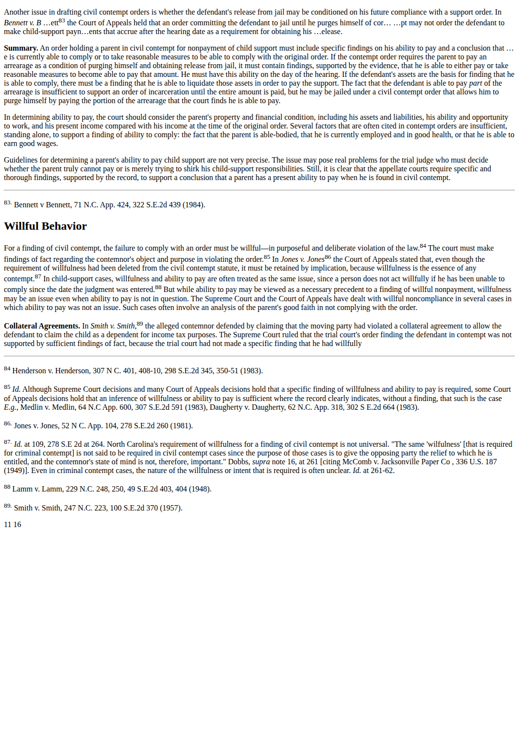Another issue in drafting civil contempt orders is whether the defendant's release from jail may be conditioned on his future compliance with a support order. In Bennett v. B …ett83 the Court of Appeals held that an order committing the defendant to jail until he purges himself of cor… …pt may not order the defendant to make child-support payn…ents that accrue after the hearing date as a requirement for obtaining his …elease.
Summary. An order holding a parent in civil contempt for nonpayment of child support must include specific findings on his ability to pay and a conclusion that …e is currently able to comply or to take reasonable measures to be able to comply with the original order. If the contempt order requires the parent to pay an arrearage as a condition of purging himself and obtaining release from jail, it must contain findings, supported by the evidence, that he is able to either pay or take reasonable measures to become able to pay that amount. He must have this ability on the day of the hearing. If the defendant's assets are the basis for finding that he is able to comply, there must be a finding that he is able to liquidate those assets in order to pay the support. The fact that the defendant is able to pay part of the arrearage is insufficient to support an order of incarceration until the entire amount is paid, but he may be jailed under a civil contempt order that allows him to purge himself by paying the portion of the arrearage that the court finds he is able to pay.
In determining ability to pay, the court should consider the parent's property and financial condition, including his assets and liabilities, his ability and opportunity to work, and his present income compared with his income at the time of the original order. Several factors that are often cited in contempt orders are insufficient, standing alone, to support a finding of ability to comply: the fact that the parent is able-bodied, that he is currently employed and in good health, or that he is able to earn good wages.
Guidelines for determining a parent's ability to pay child support are not very precise. The issue may pose real problems for the trial judge who must decide whether the parent truly cannot pay or is merely trying to shirk his child-support responsibilities. Still, it is clear that the appellate courts require specific and thorough findings, supported by the record, to support a conclusion that a parent has a present ability to pay when he is found in civil contempt.
83. Bennett v Bennett, 71 N.C. App. 424, 322 S.E.2d 439 (1984).
Willful Behavior
For a finding of civil contempt, the failure to comply with an order must be willful—in purposeful and deliberate violation of the law.84 The court must make findings of fact regarding the contemnor's object and purpose in violating the order.85 In Jones v. Jones86 the Court of Appeals stated that, even though the requirement of willfulness had been deleted from the civil contempt statute, it must be retained by implication, because willfulness is the essence of any contempt.87 In child-support cases, willfulness and ability to pay are often treated as the same issue, since a person does not act willfully if he has been unable to comply since the date the judgment was entered.88 But while ability to pay may be viewed as a necessary precedent to a finding of willful nonpayment, willfulness may be an issue even when ability to pay is not in question. The Supreme Court and the Court of Appeals have dealt with willful noncompliance in several cases in which ability to pay was not an issue. Such cases often involve an analysis of the parent's good faith in not complying with the order.
Collateral Agreements. In Smith v. Smith,89 the alleged contemnor defended by claiming that the moving party had violated a collateral agreement to allow the defendant to claim the child as a dependent for income tax purposes. The Supreme Court ruled that the trial court's order finding the defendant in contempt was not supported by sufficient findings of fact, because the trial court had not made a specific finding that he had willfully
84 Henderson v. Henderson, 307 N C. 401, 408-10, 298 S.E.2d 345, 350-51 (1983).
85 Id. Although Supreme Court decisions and many Court of Appeals decisions hold that a specific finding of willfulness and ability to pay is required, some Court of Appeals decisions hold that an inference of willfulness or ability to pay is sufficient where the record clearly indicates, without a finding, that such is the case E.g., Medlin v. Medlin, 64 N.C App. 600, 307 S.E.2d 591 (1983), Daugherty v. Daugherty, 62 N.C. App. 318, 302 S E.2d 664 (1983).
86. Jones v. Jones, 52 N C. App. 104, 278 S.E.2d 260 (1981).
87. Id. at 109, 278 S.E 2d at 264. North Carolina's requirement of willfulness for a finding of civil contempt is not universal. "The same 'wilfulness' [that is required for criminal contempt] is not said to be required in civil contempt cases since the purpose of those cases is to give the opposing party the relief to which he is entitled, and the contemnor's state of mind is not, therefore, important." Dobbs, supra note 16, at 261 [citing McComb v. Jacksonville Paper Co , 336 U.S. 187 (1949)]. Even in criminal contempt cases, the nature of the willfulness or intent that is required is often unclear. Id. at 261-62.
88 Lamm v. Lamm, 229 N.C. 248, 250, 49 S.E.2d 403, 404 (1948).
89. Smith v. Smith, 247 N.C. 223, 100 S.E.2d 370 (1957).
11 16